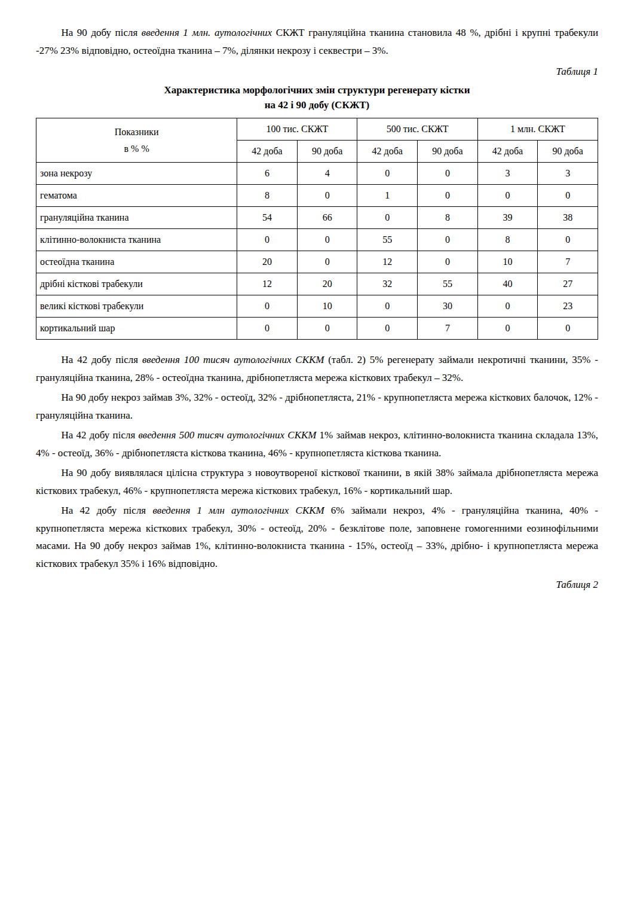На 90 добу після введення 1 млн. аутологічних СКЖТ грануляційна тканина становила 48 %, дрібні і крупні трабекули -27% 23% відповідно, остеоїдна тканина – 7%, ділянки некрозу і секвестри – 3%.
Таблиця 1
Характеристика морфологічних змін структури регенерату кістки
на 42 і 90 добу (СКЖТ)
| Показники в % % | 100 тис. СКЖТ | 500 тис. СКЖТ | 1 млн. СКЖТ |
| --- | --- | --- | --- |
| 42 доба | 90 доба | 42 доба | 90 доба | 42 доба | 90 доба |
| зона некрозу | 6 | 4 | 0 | 0 | 3 | 3 |
| гематома | 8 | 0 | 1 | 0 | 0 | 0 |
| грануляційна тканина | 54 | 66 | 0 | 8 | 39 | 38 |
| клітинно-волокниста тканина | 0 | 0 | 55 | 0 | 8 | 0 |
| остеоїдна тканина | 20 | 0 | 12 | 0 | 10 | 7 |
| дрібні кісткові трабекули | 12 | 20 | 32 | 55 | 40 | 27 |
| великі кісткові трабекули | 0 | 10 | 0 | 30 | 0 | 23 |
| кортикальний шар | 0 | 0 | 0 | 7 | 0 | 0 |
На 42 добу після введення 100 тисяч аутологічних СККМ (табл. 2) 5% регенерату займали некротичні тканини, 35% - грануляційна тканина, 28% - остеоїдна тканина, дрібнопетляста мережа кісткових трабекул – 32%.
На 90 добу некроз займав 3%, 32% - остеоїд, 32% - дрібнопетляста, 21% - крупнопетляста мережа кісткових балочок, 12% - грануляційна тканина.
На 42 добу після введення 500 тисяч аутологічних СККМ 1% займав некроз, клітинно-волокниста тканина складала 13%, 4% - остеоїд, 36% - дрібнопетляста кісткова тканина, 46% - крупнопетляста кісткова тканина.
На 90 добу виявлялася цілісна структура з новоутвореної кісткової тканини, в якій 38% займала дрібнопетляста мережа кісткових трабекул, 46% - крупнопетляста мережа кісткових трабекул, 16% - кортикальний шар.
На 42 добу після введення 1 млн аутологічних СККМ 6% займали некроз, 4% - грануляційна тканина, 40% - крупнопетляста мережа кісткових трабекул, 30% - остеоїд, 20% - безклітове поле, заповнене гомогенними еозинофільними масами. На 90 добу некроз займав 1%, клітинно-волокниста тканина - 15%, остеоїд – 33%, дрібно- і крупнопетляста мережа кісткових трабекул 35% і 16% відповідно.
Таблиця 2